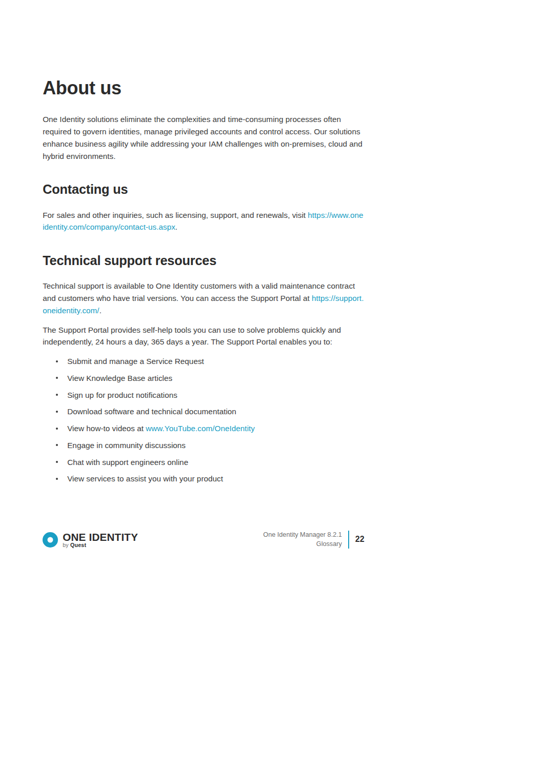About us
One Identity solutions eliminate the complexities and time-consuming processes often required to govern identities, manage privileged accounts and control access. Our solutions enhance business agility while addressing your IAM challenges with on-premises, cloud and hybrid environments.
Contacting us
For sales and other inquiries, such as licensing, support, and renewals, visit https://www.oneidentity.com/company/contact-us.aspx.
Technical support resources
Technical support is available to One Identity customers with a valid maintenance contract and customers who have trial versions. You can access the Support Portal at https://support.oneidentity.com/.
The Support Portal provides self-help tools you can use to solve problems quickly and independently, 24 hours a day, 365 days a year. The Support Portal enables you to:
Submit and manage a Service Request
View Knowledge Base articles
Sign up for product notifications
Download software and technical documentation
View how-to videos at www.YouTube.com/OneIdentity
Engage in community discussions
Chat with support engineers online
View services to assist you with your product
ONE IDENTITY
by Quest
One Identity Manager 8.2.1
Glossary
22